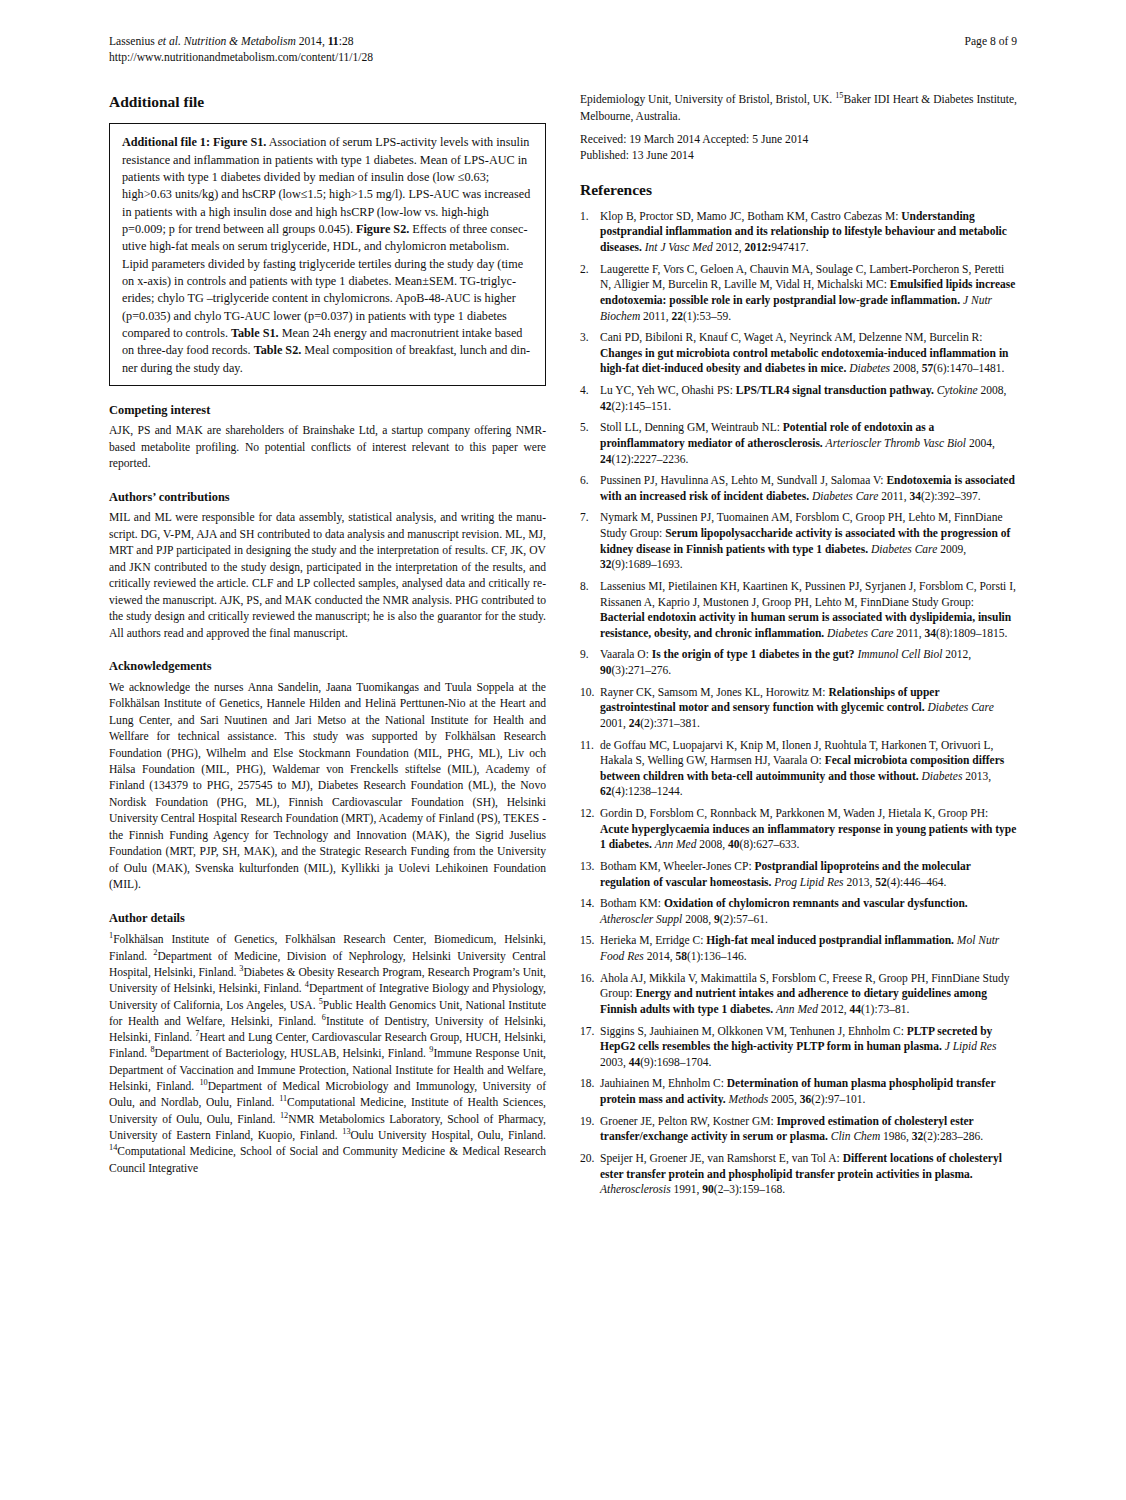Lassenius et al. Nutrition & Metabolism 2014, 11:28
http://www.nutritionandmetabolism.com/content/11/1/28
Page 8 of 9
Additional file
Additional file 1: Figure S1. Association of serum LPS-activity levels with insulin resistance and inflammation in patients with type 1 diabetes. Mean of LPS-AUC in patients with type 1 diabetes divided by median of insulin dose (low ≤0.63; high>0.63 units/kg) and hsCRP (low≤1.5; high>1.5 mg/l). LPS-AUC was increased in patients with a high insulin dose and high hsCRP (low-low vs. high-high p=0.009; p for trend between all groups 0.045). Figure S2. Effects of three consecutive high-fat meals on serum triglyceride, HDL, and chylomicron metabolism. Lipid parameters divided by fasting triglyceride tertiles during the study day (time on x-axis) in controls and patients with type 1 diabetes. Mean±SEM. TG-triglycerides; chylo TG –triglyceride content in chylomicrons. ApoB-48-AUC is higher (p=0.035) and chylo TG-AUC lower (p=0.037) in patients with type 1 diabetes compared to controls. Table S1. Mean 24h energy and macronutrient intake based on three-day food records. Table S2. Meal composition of breakfast, lunch and dinner during the study day.
Competing interest
AJK, PS and MAK are shareholders of Brainshake Ltd, a startup company offering NMR-based metabolite profiling. No potential conflicts of interest relevant to this paper were reported.
Authors’ contributions
MIL and ML were responsible for data assembly, statistical analysis, and writing the manuscript. DG, V-PM, AJA and SH contributed to data analysis and manuscript revision. ML, MJ, MRT and PJP participated in designing the study and the interpretation of results. CF, JK, OV and JKN contributed to the study design, participated in the interpretation of the results, and critically reviewed the article. CLF and LP collected samples, analysed data and critically reviewed the manuscript. AJK, PS, and MAK conducted the NMR analysis. PHG contributed to the study design and critically reviewed the manuscript; he is also the guarantor for the study. All authors read and approved the final manuscript.
Acknowledgements
We acknowledge the nurses Anna Sandelin, Jaana Tuomikangas and Tuula Soppela at the Folkhälsan Institute of Genetics, Hannele Hilden and Helinä Perttunen-Nio at the Heart and Lung Center, and Sari Nuutinen and Jari Metso at the National Institute for Health and Wellfare for technical assistance. This study was supported by Folkhälsan Research Foundation (PHG), Wilhelm and Else Stockmann Foundation (MIL, PHG, ML), Liv och Hälsa Foundation (MIL, PHG), Waldemar von Frenckells stiftelse (MIL), Academy of Finland (134379 to PHG, 257545 to MJ), Diabetes Research Foundation (ML), the Novo Nordisk Foundation (PHG, ML), Finnish Cardiovascular Foundation (SH), Helsinki University Central Hospital Research Foundation (MRT), Academy of Finland (PS), TEKES - the Finnish Funding Agency for Technology and Innovation (MAK), the Sigrid Juselius Foundation (MRT, PJP, SH, MAK), and the Strategic Research Funding from the University of Oulu (MAK), Svenska kulturfonden (MIL), Kyllikki ja Uolevi Lehikoinen Foundation (MIL).
Author details
1Folkhälsan Institute of Genetics, Folkhälsan Research Center, Biomedicum, Helsinki, Finland. 2Department of Medicine, Division of Nephrology, Helsinki University Central Hospital, Helsinki, Finland. 3Diabetes & Obesity Research Program, Research Program’s Unit, University of Helsinki, Helsinki, Finland. 4Department of Integrative Biology and Physiology, University of California, Los Angeles, USA. 5Public Health Genomics Unit, National Institute for Health and Welfare, Helsinki, Finland. 6Institute of Dentistry, University of Helsinki, Helsinki, Finland. 7Heart and Lung Center, Cardiovascular Research Group, HUCH, Helsinki, Finland. 8Department of Bacteriology, HUSLAB, Helsinki, Finland. 9Immune Response Unit, Department of Vaccination and Immune Protection, National Institute for Health and Welfare, Helsinki, Finland. 10Department of Medical Microbiology and Immunology, University of Oulu, and Nordlab, Oulu, Finland. 11Computational Medicine, Institute of Health Sciences, University of Oulu, Oulu, Finland. 12NMR Metabolomics Laboratory, School of Pharmacy, University of Eastern Finland, Kuopio, Finland. 13Oulu University Hospital, Oulu, Finland. 14Computational Medicine, School of Social and Community Medicine & Medical Research Council Integrative
Epidemiology Unit, University of Bristol, Bristol, UK. 15Baker IDI Heart & Diabetes Institute, Melbourne, Australia.
Received: 19 March 2014 Accepted: 5 June 2014
Published: 13 June 2014
References
Klop B, Proctor SD, Mamo JC, Botham KM, Castro Cabezas M: Understanding postprandial inflammation and its relationship to lifestyle behaviour and metabolic diseases. Int J Vasc Med 2012, 2012: 947417.
Laugerette F, Vors C, Geloen A, Chauvin MA, Soulage C, Lambert-Porcheron S, Peretti N, Alligier M, Burcelin R, Laville M, Vidal H, Michalski MC: Emulsified lipids increase endotoxemia: possible role in early postprandial low-grade inflammation. J Nutr Biochem 2011, 22(1):53–59.
Cani PD, Bibiloni R, Knauf C, Waget A, Neyrinck AM, Delzenne NM, Burcelin R: Changes in gut microbiota control metabolic endotoxemia-induced inflammation in high-fat diet-induced obesity and diabetes in mice. Diabetes 2008, 57(6):1470–1481.
Lu YC, Yeh WC, Ohashi PS: LPS/TLR4 signal transduction pathway. Cytokine 2008, 42(2):145–151.
Stoll LL, Denning GM, Weintraub NL: Potential role of endotoxin as a proinflammatory mediator of atherosclerosis. Arterioscler Thromb Vasc Biol 2004, 24(12):2227–2236.
Pussinen PJ, Havulinna AS, Lehto M, Sundvall J, Salomaa V: Endotoxemia is associated with an increased risk of incident diabetes. Diabetes Care 2011, 34(2):392–397.
Nymark M, Pussinen PJ, Tuomainen AM, Forsblom C, Groop PH, Lehto M, FinnDiane Study Group: Serum lipopolysaccharide activity is associated with the progression of kidney disease in Finnish patients with type 1 diabetes. Diabetes Care 2009, 32(9):1689–1693.
Lassenius MI, Pietilainen KH, Kaartinen K, Pussinen PJ, Syrjanen J, Forsblom C, Porsti I, Rissanen A, Kaprio J, Mustonen J, Groop PH, Lehto M, FinnDiane Study Group: Bacterial endotoxin activity in human serum is associated with dyslipidemia, insulin resistance, obesity, and chronic inflammation. Diabetes Care 2011, 34(8):1809–1815.
Vaarala O: Is the origin of type 1 diabetes in the gut? Immunol Cell Biol 2012, 90(3):271–276.
Rayner CK, Samsom M, Jones KL, Horowitz M: Relationships of upper gastrointestinal motor and sensory function with glycemic control. Diabetes Care 2001, 24(2):371–381.
de Goffau MC, Luopajarvi K, Knip M, Ilonen J, Ruohtula T, Harkonen T, Orivuori L, Hakala S, Welling GW, Harmsen HJ, Vaarala O: Fecal microbiota composition differs between children with beta-cell autoimmunity and those without. Diabetes 2013, 62(4):1238–1244.
Gordin D, Forsblom C, Ronnback M, Parkkonen M, Waden J, Hietala K, Groop PH: Acute hyperglycaemia induces an inflammatory response in young patients with type 1 diabetes. Ann Med 2008, 40(8):627–633.
Botham KM, Wheeler-Jones CP: Postprandial lipoproteins and the molecular regulation of vascular homeostasis. Prog Lipid Res 2013, 52(4):446–464.
Botham KM: Oxidation of chylomicron remnants and vascular dysfunction. Atheroscler Suppl 2008, 9(2):57–61.
Herieka M, Erridge C: High-fat meal induced postprandial inflammation. Mol Nutr Food Res 2014, 58(1):136–146.
Ahola AJ, Mikkila V, Makimattila S, Forsblom C, Freese R, Groop PH, FinnDiane Study Group: Energy and nutrient intakes and adherence to dietary guidelines among Finnish adults with type 1 diabetes. Ann Med 2012, 44(1):73–81.
Siggins S, Jauhiainen M, Olkkonen VM, Tenhunen J, Ehnholm C: PLTP secreted by HepG2 cells resembles the high-activity PLTP form in human plasma. J Lipid Res 2003, 44(9):1698–1704.
Jauhiainen M, Ehnholm C: Determination of human plasma phospholipid transfer protein mass and activity. Methods 2005, 36(2):97–101.
Groener JE, Pelton RW, Kostner GM: Improved estimation of cholesteryl ester transfer/exchange activity in serum or plasma. Clin Chem 1986, 32(2):283–286.
Speijer H, Groener JE, van Ramshorst E, van Tol A: Different locations of cholesteryl ester transfer protein and phospholipid transfer protein activities in plasma. Atherosclerosis 1991, 90(2–3):159–168.